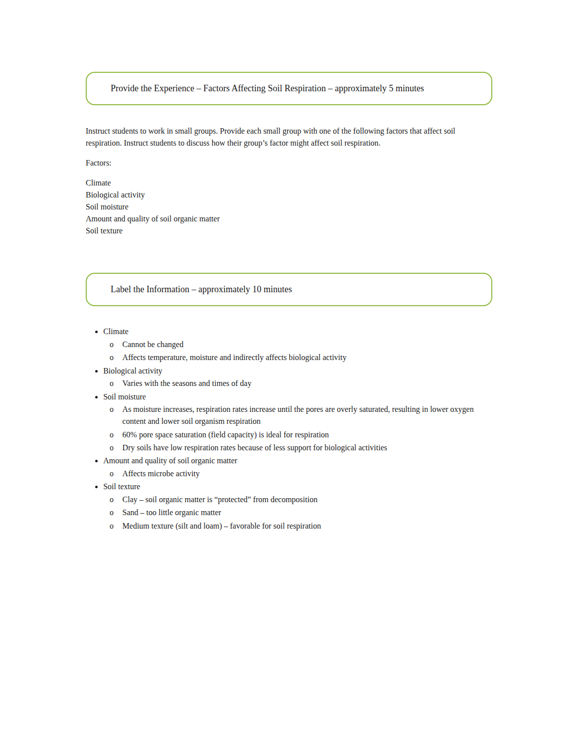Provide the Experience – Factors Affecting Soil Respiration – approximately 5 minutes
Instruct students to work in small groups. Provide each small group with one of the following factors that affect soil respiration. Instruct students to discuss how their group’s factor might affect soil respiration.
Factors:
Climate
Biological activity
Soil moisture
Amount and quality of soil organic matter
Soil texture
Label the Information – approximately 10 minutes
Climate
Cannot be changed
Affects temperature, moisture and indirectly affects biological activity
Biological activity
Varies with the seasons and times of day
Soil moisture
As moisture increases, respiration rates increase until the pores are overly saturated, resulting in lower oxygen content and lower soil organism respiration
60% pore space saturation (field capacity) is ideal for respiration
Dry soils have low respiration rates because of less support for biological activities
Amount and quality of soil organic matter
Affects microbe activity
Soil texture
Clay – soil organic matter is “protected” from decomposition
Sand – too little organic matter
Medium texture (silt and loam) – favorable for soil respiration